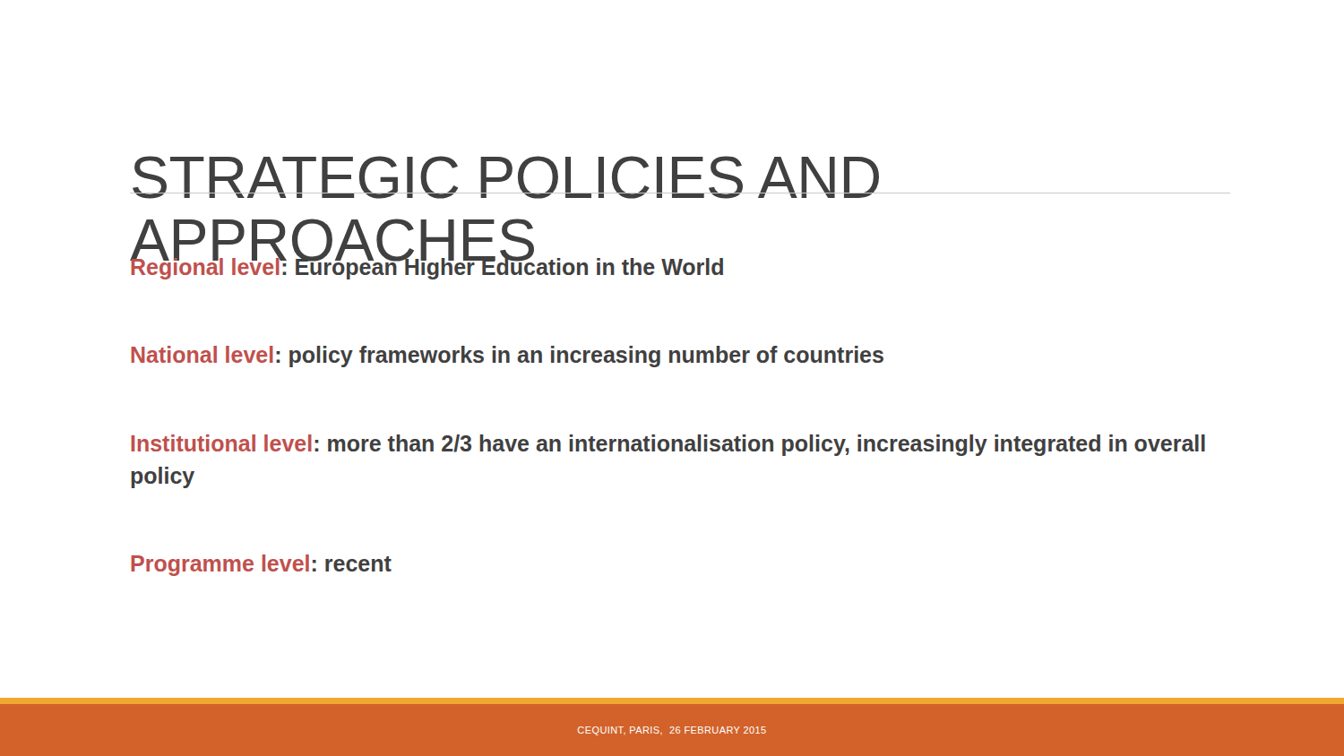STRATEGIC POLICIES AND APPROACHES
Regional level: European Higher Education in the World
National level: policy frameworks in an increasing number of countries
Institutional level: more than 2/3 have an internationalisation policy, increasingly integrated in overall policy
Programme level: recent
CEQUINT, PARIS, 26 FEBRUARY 2015